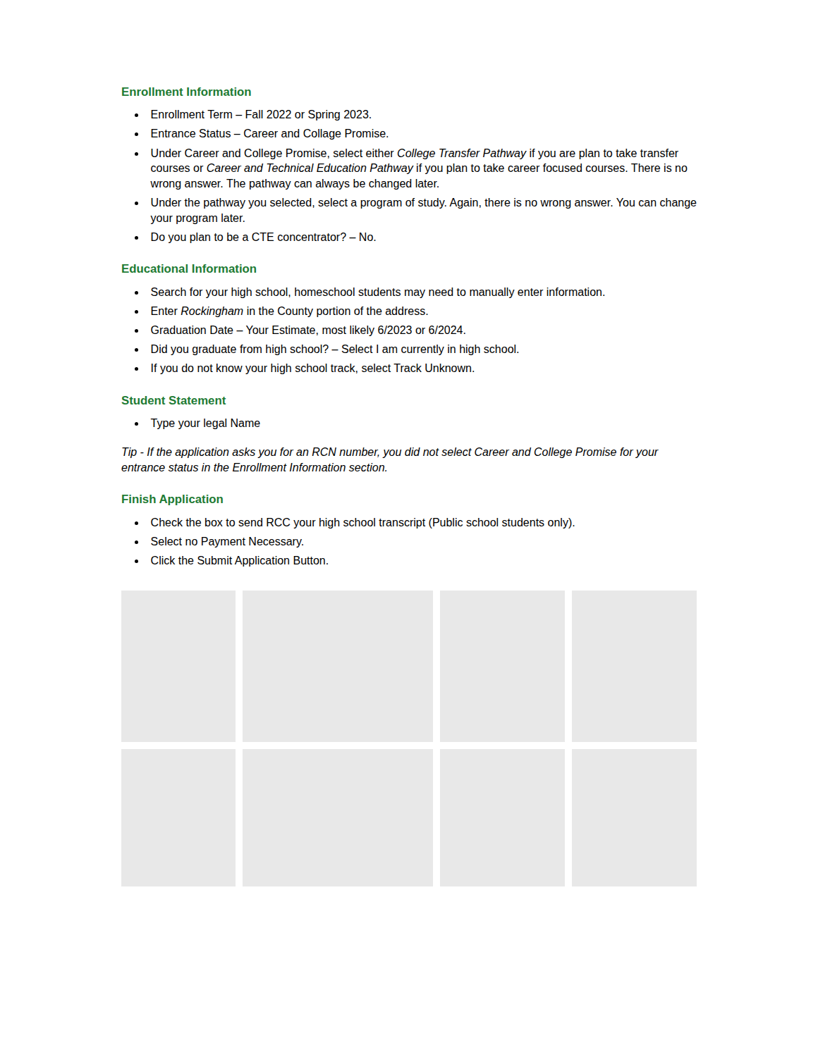Enrollment Information
Enrollment Term – Fall 2022 or Spring 2023.
Entrance Status – Career and Collage Promise.
Under Career and College Promise, select either College Transfer Pathway if you are plan to take transfer courses or Career and Technical Education Pathway if you plan to take career focused courses. There is no wrong answer. The pathway can always be changed later.
Under the pathway you selected, select a program of study. Again, there is no wrong answer. You can change your program later.
Do you plan to be a CTE concentrator? – No.
Educational Information
Search for your high school, homeschool students may need to manually enter information.
Enter Rockingham in the County portion of the address.
Graduation Date – Your Estimate, most likely 6/2023 or 6/2024.
Did you graduate from high school? – Select I am currently in high school.
If you do not know your high school track, select Track Unknown.
Student Statement
Type your legal Name
Tip - If the application asks you for an RCN number, you did not select Career and College Promise for your entrance status in the Enrollment Information section.
Finish Application
Check the box to send RCC your high school transcript (Public school students only).
Select no Payment Necessary.
Click the Submit Application Button.